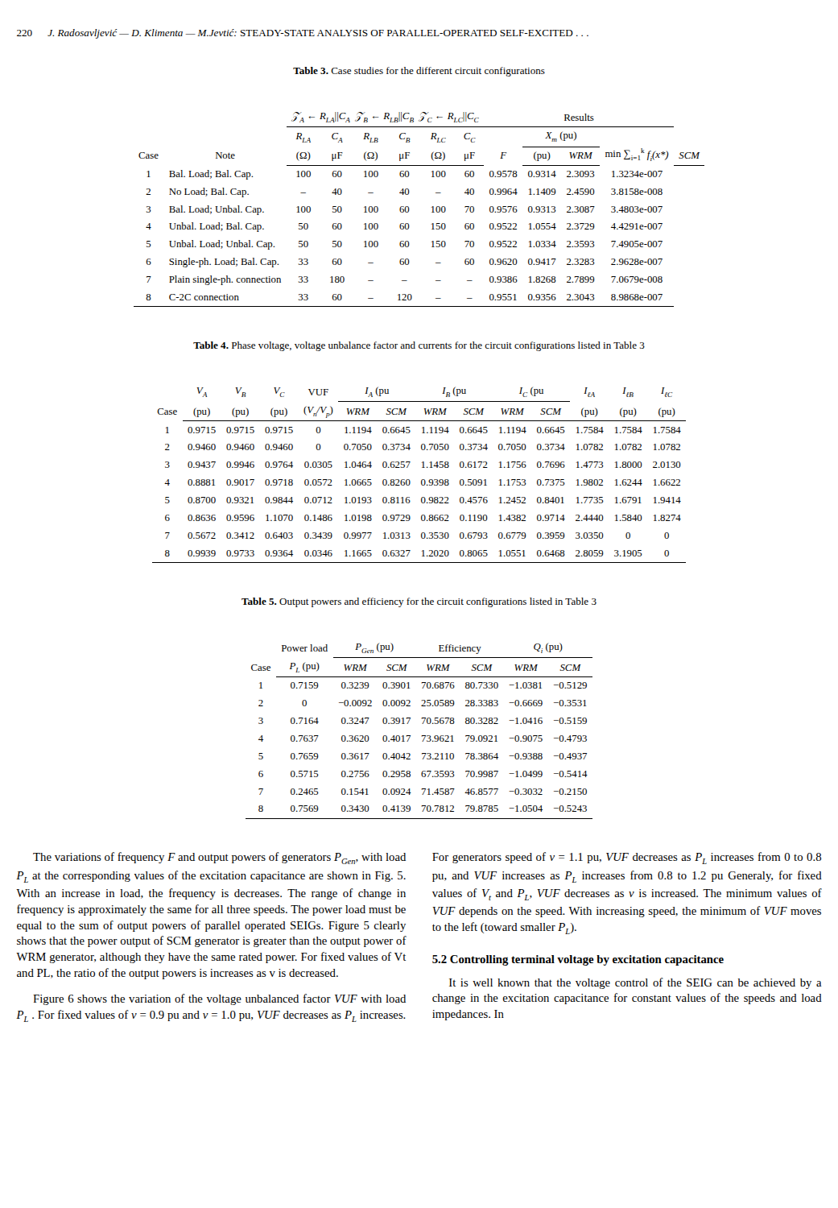220 J. Radosavljević — D. Klimenta — M.Jevtić: STEADY-STATE ANALYSIS OF PARALLEL-OPERATED SELF-EXCITED . . .
Table 3. Case studies for the different circuit configurations
| | 𝒵 A ← R LA // C A 𝒵 B ← R LB // C B 𝒵 C ← R LC // C C | Results |
| Case | Note | R LA | C A | R LB | C B | R LC | C C | F | X m (pu) | min ∑ i=1 k f i (x*) |
| (Ω) | μF | (Ω) | μF | (Ω) | μF | (pu) | WRM | SCM |
| 1 | Bal. Load; Bal. Cap. | 100 | 60 | 100 | 60 | 100 | 60 | 0.9578 | 0.9314 | 2.3093 | 1.3234e-007 |
| 2 | No Load; Bal. Cap. | – | 40 | – | 40 | – | 40 | 0.9964 | 1.1409 | 2.4590 | 3.8158e-008 |
| 3 | Bal. Load; Unbal. Cap. | 100 | 50 | 100 | 60 | 100 | 70 | 0.9576 | 0.9313 | 2.3087 | 3.4803e-007 |
| 4 | Unbal. Load; Bal. Cap. | 50 | 60 | 100 | 60 | 150 | 60 | 0.9522 | 1.0554 | 2.3729 | 4.4291e-007 |
| 5 | Unbal. Load; Unbal. Cap. | 50 | 50 | 100 | 60 | 150 | 70 | 0.9522 | 1.0334 | 2.3593 | 7.4905e-007 |
| 6 | Single-ph. Load; Bal. Cap. | 33 | 60 | – | 60 | – | 60 | 0.9620 | 0.9417 | 2.3283 | 2.9628e-007 |
| 7 | Plain single-ph. connection | 33 | 180 | – | – | – | – | 0.9386 | 1.8268 | 2.7899 | 7.0679e-008 |
| 8 | C-2C connection | 33 | 60 | – | 120 | – | – | 0.9551 | 0.9356 | 2.3043 | 8.9868e-007 |
Table 4. Phase voltage, voltage unbalance factor and currents for the circuit configurations listed in Table 3
| Case | V A | V B | V C | VUF | I A (pu | I B (pu | I C (pu | I ℓA | I ℓB | I ℓC |
| (pu) | (pu) | (pu) | ( V n /V p ) | WRM | SCM | WRM | SCM | WRM | SCM | (pu) | (pu) | (pu) |
| 1 | 0.9715 | 0.9715 | 0.9715 | 0 | 1.1194 | 0.6645 | 1.1194 | 0.6645 | 1.1194 | 0.6645 | 1.7584 | 1.7584 | 1.7584 |
| 2 | 0.9460 | 0.9460 | 0.9460 | 0 | 0.7050 | 0.3734 | 0.7050 | 0.3734 | 0.7050 | 0.3734 | 1.0782 | 1.0782 | 1.0782 |
| 3 | 0.9437 | 0.9946 | 0.9764 | 0.0305 | 1.0464 | 0.6257 | 1.1458 | 0.6172 | 1.1756 | 0.7696 | 1.4773 | 1.8000 | 2.0130 |
| 4 | 0.8881 | 0.9017 | 0.9718 | 0.0572 | 1.0665 | 0.8260 | 0.9398 | 0.5091 | 1.1753 | 0.7375 | 1.9802 | 1.6244 | 1.6622 |
| 5 | 0.8700 | 0.9321 | 0.9844 | 0.0712 | 1.0193 | 0.8116 | 0.9822 | 0.4576 | 1.2452 | 0.8401 | 1.7735 | 1.6791 | 1.9414 |
| 6 | 0.8636 | 0.9596 | 1.1070 | 0.1486 | 1.0198 | 0.9729 | 0.8662 | 0.1190 | 1.4382 | 0.9714 | 2.4440 | 1.5840 | 1.8274 |
| 7 | 0.5672 | 0.3412 | 0.6403 | 0.3439 | 0.9977 | 1.0313 | 0.3530 | 0.6793 | 0.6779 | 0.3959 | 3.0350 | 0 | 0 |
| 8 | 0.9939 | 0.9733 | 0.9364 | 0.0346 | 1.1665 | 0.6327 | 1.2020 | 0.8065 | 1.0551 | 0.6468 | 2.8059 | 3.1905 | 0 |
Table 5. Output powers and efficiency for the circuit configurations listed in Table 3
| Case | Power load | P Gen (pu) | Efficiency | Q i (pu) |
| P L (pu) | WRM | SCM | WRM | SCM | WRM | SCM |
| 1 | 0.7159 | 0.3239 | 0.3901 | 70.6876 | 80.7330 | −1.0381 | −0.5129 |
| 2 | 0 | −0.0092 | 0.0092 | 25.0589 | 28.3383 | −0.6669 | −0.3531 |
| 3 | 0.7164 | 0.3247 | 0.3917 | 70.5678 | 80.3282 | −1.0416 | −0.5159 |
| 4 | 0.7637 | 0.3620 | 0.4017 | 73.9621 | 79.0921 | −0.9075 | −0.4793 |
| 5 | 0.7659 | 0.3617 | 0.4042 | 73.2110 | 78.3864 | −0.9388 | −0.4937 |
| 6 | 0.5715 | 0.2756 | 0.2958 | 67.3593 | 70.9987 | −1.0499 | −0.5414 |
| 7 | 0.2465 | 0.1541 | 0.0924 | 71.4587 | 46.8577 | −0.3032 | −0.2150 |
| 8 | 0.7569 | 0.3430 | 0.4139 | 70.7812 | 79.8785 | −1.0504 | −0.5243 |
The variations of frequency F and output powers of generators PGen, with load PL at the corresponding values of the excitation capacitance are shown in Fig. 5. With an increase in load, the frequency is decreases. The range of change in frequency is approximately the same for all three speeds. The power load must be equal to the sum of output powers of parallel operated SEIGs. Figure 5 clearly shows that the power output of SCM generator is greater than the output power of WRM generator, although they have the same rated power. For fixed values of Vt and PL, the ratio of the output powers is increases as v is decreased.
Figure 6 shows the variation of the voltage unbalanced factor VUF with load PL . For fixed values of v = 0.9 pu and v = 1.0 pu, VUF decreases as PL increases. For generators speed of v = 1.1 pu, VUF decreases as PL increases from 0 to 0.8 pu, and VUF increases as PL increases from 0.8 to 1.2 pu Generaly, for fixed values of Vt and PL, VUF decreases as v is increased. The minimum values of VUF depends on the speed. With increasing speed, the minimum of VUF moves to the left (toward smaller PL).
5.2 Controlling terminal voltage by excitation capacitance
It is well known that the voltage control of the SEIG can be achieved by a change in the excitation capacitance for constant values of the speeds and load impedances. In